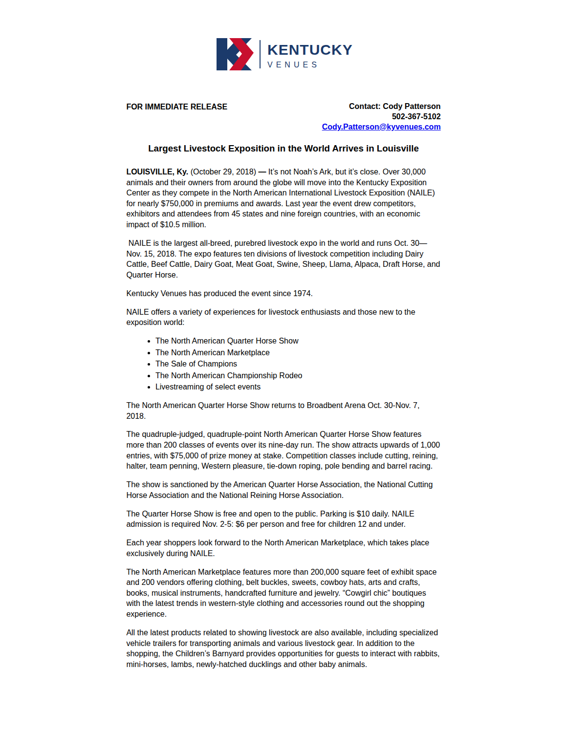KENTUCKY VENUES
FOR IMMEDIATE RELEASE
Contact: Cody Patterson
502-367-5102
Cody.Patterson@kyvenues.com
Largest Livestock Exposition in the World Arrives in Louisville
LOUISVILLE, Ky. (October 29, 2018) — It’s not Noah’s Ark, but it’s close. Over 30,000 animals and their owners from around the globe will move into the Kentucky Exposition Center as they compete in the North American International Livestock Exposition (NAILE) for nearly $750,000 in premiums and awards. Last year the event drew competitors, exhibitors and attendees from 45 states and nine foreign countries, with an economic impact of $10.5 million.
NAILE is the largest all-breed, purebred livestock expo in the world and runs Oct. 30—Nov. 15, 2018. The expo features ten divisions of livestock competition including Dairy Cattle, Beef Cattle, Dairy Goat, Meat Goat, Swine, Sheep, Llama, Alpaca, Draft Horse, and Quarter Horse.
Kentucky Venues has produced the event since 1974.
NAILE offers a variety of experiences for livestock enthusiasts and those new to the exposition world:
The North American Quarter Horse Show
The North American Marketplace
The Sale of Champions
The North American Championship Rodeo
Livestreaming of select events
The North American Quarter Horse Show returns to Broadbent Arena Oct. 30-Nov. 7, 2018.
The quadruple-judged, quadruple-point North American Quarter Horse Show features more than 200 classes of events over its nine-day run. The show attracts upwards of 1,000 entries, with $75,000 of prize money at stake. Competition classes include cutting, reining, halter, team penning, Western pleasure, tie-down roping, pole bending and barrel racing.
The show is sanctioned by the American Quarter Horse Association, the National Cutting Horse Association and the National Reining Horse Association.
The Quarter Horse Show is free and open to the public. Parking is $10 daily. NAILE admission is required Nov. 2-5: $6 per person and free for children 12 and under.
Each year shoppers look forward to the North American Marketplace, which takes place exclusively during NAILE.
The North American Marketplace features more than 200,000 square feet of exhibit space and 200 vendors offering clothing, belt buckles, sweets, cowboy hats, arts and crafts, books, musical instruments, handcrafted furniture and jewelry. “Cowgirl chic” boutiques with the latest trends in western-style clothing and accessories round out the shopping experience.
All the latest products related to showing livestock are also available, including specialized vehicle trailers for transporting animals and various livestock gear. In addition to the shopping, the Children’s Barnyard provides opportunities for guests to interact with rabbits, mini-horses, lambs, newly-hatched ducklings and other baby animals.